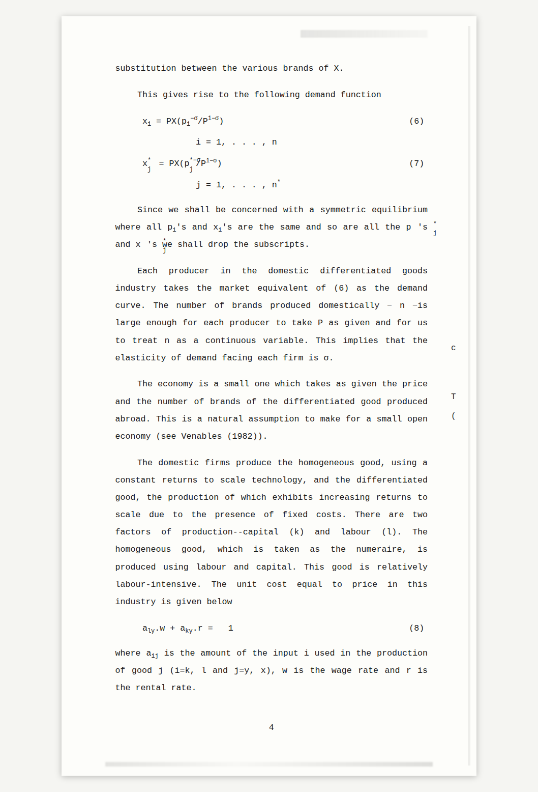substitution between the various brands of X.
This gives rise to the following demand function
xi = PX(pi−σ/P1−σ) (6)
i = 1, . . . , n
x*j = PX(p*−σj/P1−σ) (7)
j = 1, . . . , n*
Since we shall be concerned with a symmetric equilibrium where all pi's and xi's are the same and so are all the p*j's and x*j's we shall drop the subscripts.
Each producer in the domestic differentiated goods industry takes the market equivalent of (6) as the demand curve. The number of brands produced domestically − n −is large enough for each producer to take P as given and for us to treat n as a continuous variable. This implies that the elasticity of demand facing each firm is σ.
The economy is a small one which takes as given the price and the number of brands of the differentiated good produced abroad. This is a natural assumption to make for a small open economy (see Venables (1982)).
The domestic firms produce the homogeneous good, using a constant returns to scale technology, and the differentiated good, the production of which exhibits increasing returns to scale due to the presence of fixed costs. There are two factors of production--capital (k) and labour (l). The homogeneous good, which is taken as the numeraire, is produced using labour and capital. This good is relatively labour-intensive. The unit cost equal to price in this industry is given below
aly.w + aky.r = 1 (8)
where aij is the amount of the input i used in the production of good j (i=k, l and j=y, x), w is the wage rate and r is the rental rate.
4
c T (